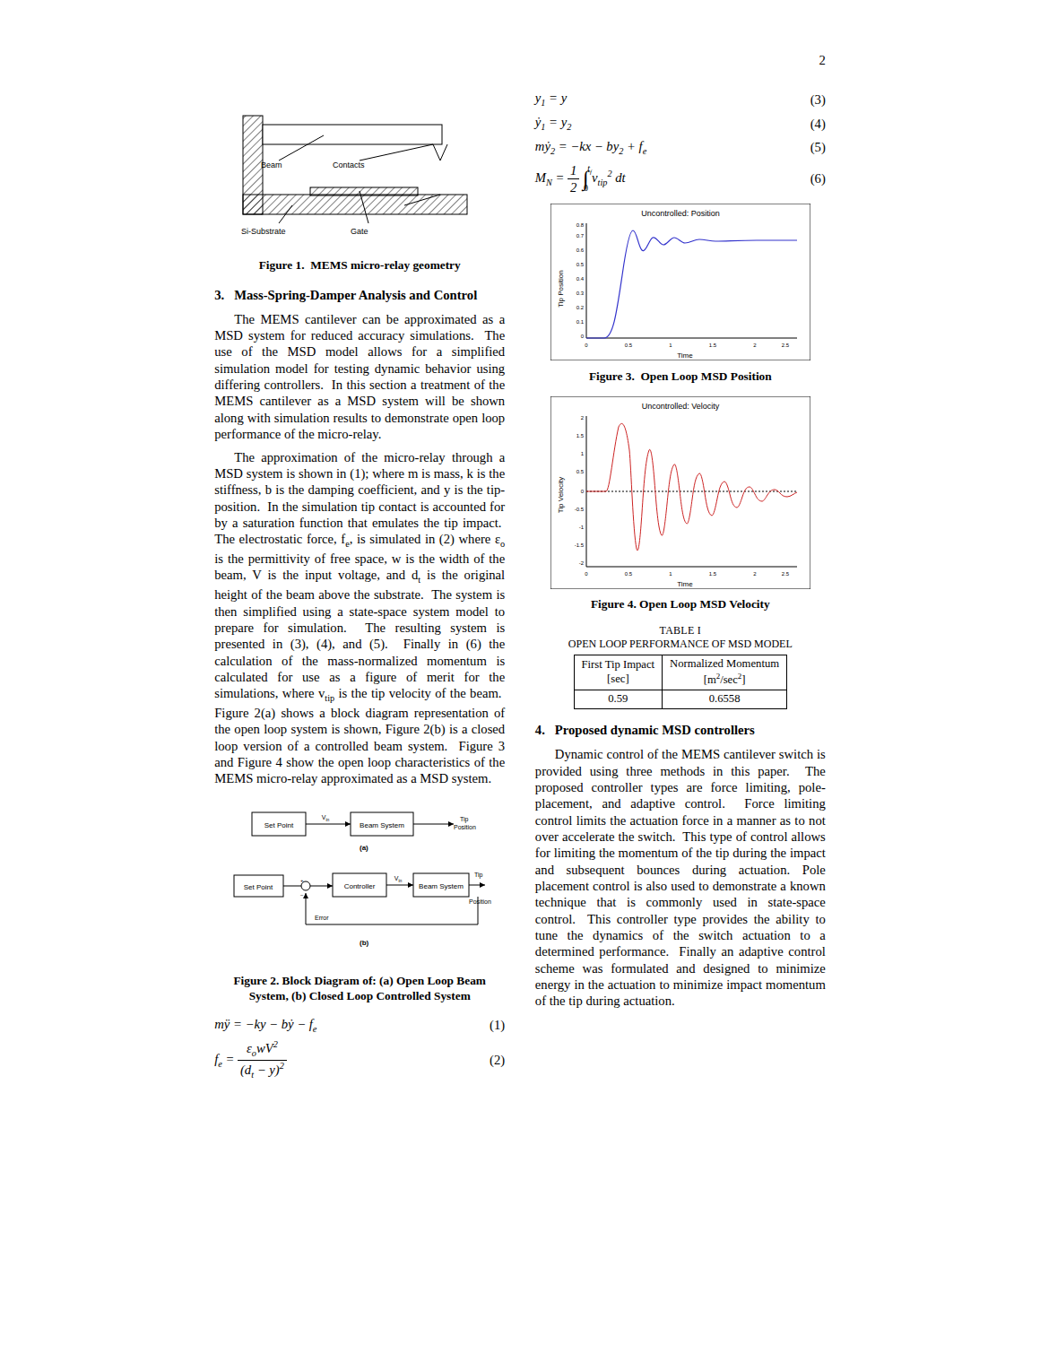2
Beam Contacts Si-Substrate Gate
Figure 1. MEMS micro-relay geometry
3. Mass-Spring-Damper Analysis and Control
The MEMS cantilever can be approximated as a MSD system for reduced accuracy simulations. The use of the MSD model allows for a simplified simulation model for testing dynamic behavior using differing controllers. In this section a treatment of the MEMS cantilever as a MSD system will be shown along with simulation results to demonstrate open loop performance of the micro-relay.
The approximation of the micro-relay through a MSD system is shown in (1); where m is mass, k is the stiffness, b is the damping coefficient, and y is the tip-position. In the simulation tip contact is accounted for by a saturation function that emulates the tip impact. The electrostatic force, fe, is simulated in (2) where εo is the permittivity of free space, w is the width of the beam, V is the input voltage, and dt is the original height of the beam above the substrate. The system is then simplified using a state-space system model to prepare for simulation. The resulting system is presented in (3), (4), and (5). Finally in (6) the calculation of the mass-normalized momentum is calculated for use as a figure of merit for the simulations, where vtip is the tip velocity of the beam. Figure 2(a) shows a block diagram representation of the open loop system is shown, Figure 2(b) is a closed loop version of a controlled beam system. Figure 3 and Figure 4 show the open loop characteristics of the MEMS micro-relay approximated as a MSD system.
Set Point Vin Beam System Tip Position (a) Set Point + − Controller Vin Beam System Tip Position Error (b)
Figure 2. Block Diagram of: (a) Open Loop Beam System, (b) Closed Loop Controlled System
mÿ = −ky − bẏ − fe
(1)
fe = εowV2 (dt − y)2
(2)
y1 = y
(3)
ẏ1 = y2
(4)
mẏ2 = −kx − by2 + fe
(5)
MN = 12 ∫tf 0 vtip2 dt
(6)
Uncontrolled: Position 0 0.1 0.2 0.3 0.4 0.5 0.6 0.7 0.8 0 0.5 1 1.5 2 2.5 Time Tip Position
Figure 3. Open Loop MSD Position
Uncontrolled: Velocity 2 1.5 1 0.5 0 -0.5 -1 -1.5 -2 0 0.5 1 1.5 2 2.5 Time Tip Velocity
Figure 4. Open Loop MSD Velocity
TABLE I OPEN LOOP PERFORMANCE OF MSD MODEL
| First Tip Impact [sec] | Normalized Momentum [m 2 /sec 2 ] |
| --- | --- |
| 0.59 | 0.6558 |
4. Proposed dynamic MSD controllers
Dynamic control of the MEMS cantilever switch is provided using three methods in this paper. The proposed controller types are force limiting, pole-placement, and adaptive control. Force limiting control limits the actuation force in a manner as to not over accelerate the switch. This type of control allows for limiting the momentum of the tip during the impact and subsequent bounces during actuation. Pole placement control is also used to demonstrate a known technique that is commonly used in state-space control. This controller type provides the ability to tune the dynamics of the switch actuation to a determined performance. Finally an adaptive control scheme was formulated and designed to minimize energy in the actuation to minimize impact momentum of the tip during actuation.